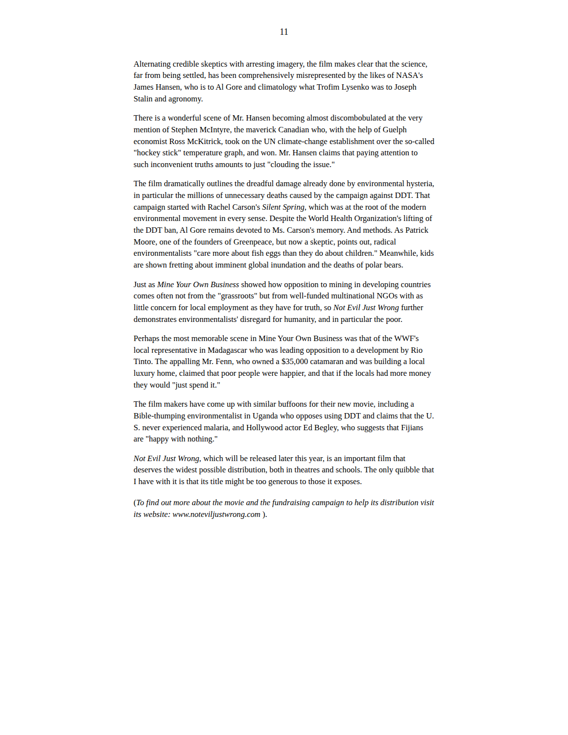11
Alternating credible skeptics with arresting imagery, the film makes clear that the science, far from being settled, has been comprehensively misrepresented by the likes of NASA's James Hansen, who is to Al Gore and climatology what Trofim Lysenko was to Joseph Stalin and agronomy.
There is a wonderful scene of Mr. Hansen becoming almost discombobulated at the very mention of Stephen McIntyre, the maverick Canadian who, with the help of Guelph economist Ross McKitrick, took on the UN climate-change establishment over the so-called "hockey stick" temperature graph, and won. Mr. Hansen claims that paying attention to such inconvenient truths amounts to just "clouding the issue."
The film dramatically outlines the dreadful damage already done by environmental hysteria, in particular the millions of unnecessary deaths caused by the campaign against DDT. That campaign started with Rachel Carson's Silent Spring, which was at the root of the modern environmental movement in every sense. Despite the World Health Organization's lifting of the DDT ban, Al Gore remains devoted to Ms. Carson's memory. And methods. As Patrick Moore, one of the founders of Greenpeace, but now a skeptic, points out, radical environmentalists "care more about fish eggs than they do about children." Meanwhile, kids are shown fretting about imminent global inundation and the deaths of polar bears.
Just as Mine Your Own Business showed how opposition to mining in developing countries comes often not from the "grassroots" but from well-funded multinational NGOs with as little concern for local employment as they have for truth, so Not Evil Just Wrong further demonstrates environmentalists' disregard for humanity, and in particular the poor.
Perhaps the most memorable scene in Mine Your Own Business was that of the WWF's local representative in Madagascar who was leading opposition to a development by Rio Tinto. The appalling Mr. Fenn, who owned a $35,000 catamaran and was building a local luxury home, claimed that poor people were happier, and that if the locals had more money they would "just spend it."
The film makers have come up with similar buffoons for their new movie, including a Bible-thumping environmentalist in Uganda who opposes using DDT and claims that the U. S. never experienced malaria, and Hollywood actor Ed Begley, who suggests that Fijians are "happy with nothing."
Not Evil Just Wrong, which will be released later this year, is an important film that deserves the widest possible distribution, both in theatres and schools. The only quibble that I have with it is that its title might be too generous to those it exposes.
(To find out more about the movie and the fundraising campaign to help its distribution visit its website: www.noteviljustwrong.com ).